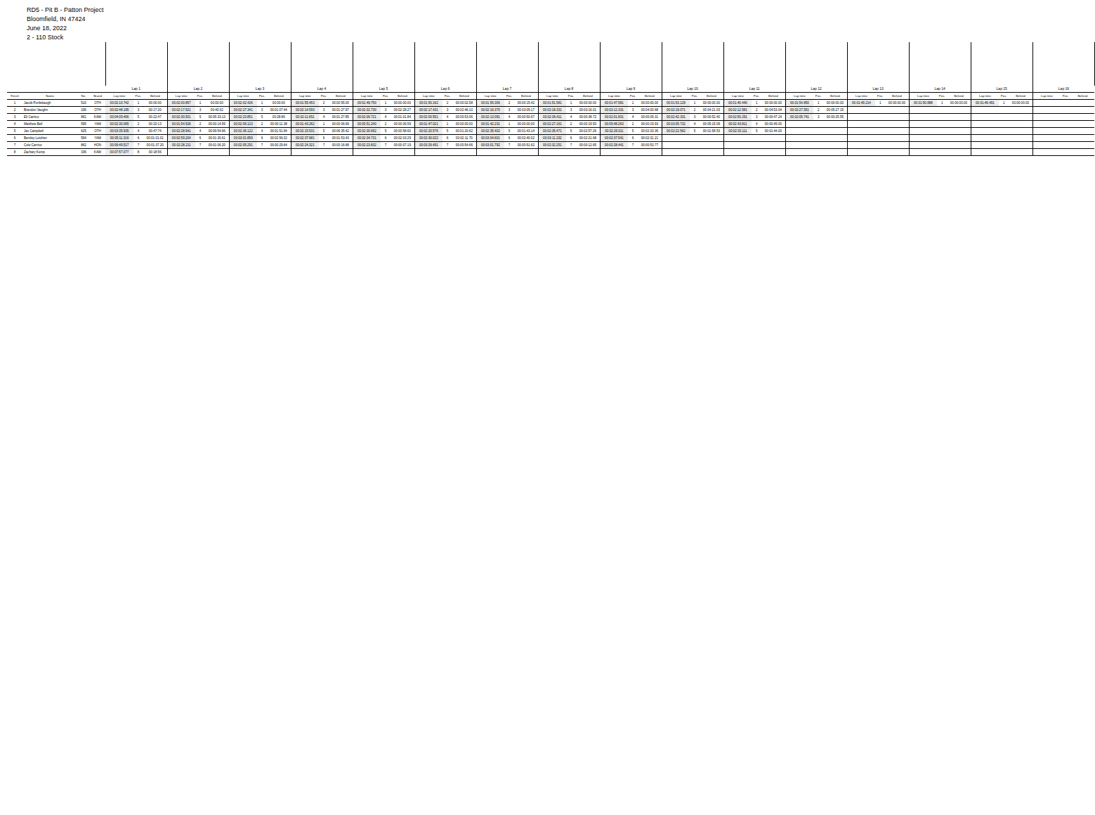RD5 - Pit B - Patton Project
Bloomfield, IN 47424
June 18, 2022
2 - 110 Stock
| | | | | Lap 1 | Lap 2 | Lap 3 | Lap 4 | Lap 5 | Lap 6 | Lap 7 | Lap 8 | Lap 9 | Lap 10 | Lap 11 | Lap 12 | Lap 13 | Lap 14 | Lap 15 | Lap 16 |
| Finish | Name | No. | Brand | Lap time | Pos. | Behind | Lap time | Pos. | Behind | Lap time | Pos. | Behind | Lap time | Pos. | Behind | Lap time | Pos. | Behind | Lap time | Pos. | Behind | Lap time | Pos. | Behind | Lap time | Pos. | Behind | Lap time | Pos. | Behind | Lap time | Pos. | Behind | Lap time | Pos. | Behind | Lap time | Pos. | Behind | Lap time | Pos. | Behind | Lap time | Pos. | Behind | Lap time | Pos. | Behind | Lap time | Pos. | Behind |
| 1 | Jacob Purtlebaugh | 510 | OTH | 00:02:10.742 | 1 | 00:00:00 | 00:02:00.857 | 1 | 00:00:00 | 00:02:02.426 | 1 | 00:00:00 | 00:01:55.453 | 2 | 00:00:55.00 | 00:01:49.750 | 1 | 00:00:00.00 | 00:01:50.162 | 2 | 00:00:02.58 | 00:01:55.306 | 2 | 00:00:15.42 | 00:01:51.581 | 1 | 00:00:00.00 | 00:01:47.581 | 1 | 00:00:00.00 | 00:01:53.129 | 1 | 00:00:00.00 | 00:01:40.440 | 1 | 00:00:00.00 | 00:01:54.850 | 1 | 00:00:00.00 | 00:01:49.214 | 1 | 00:00:00.00 | 00:01:50.888 | 1 | 00:00:00.00 | 00:01:46.491 | 1 | 00:00:00.00 | | | |
| 2 | Brandon Vaughn | 336 | OTH | 00:02:48.195 | 3 | 00:17:20 | 00:02:17.521 | 3 | 00:40:32 | 00:02:27.341 | 3 | 00:01:07.44 | 00:02:14.593 | 3 | 00:01:27.97 | 00:02:32.730 | 3 | 00:02:28.27 | 00:02:17.431 | 3 | 00:02:46.10 | 00:02:16.370 | 3 | 00:03:09.17 | 00:02:18.331 | 3 | 00:03:16.01 | 00:02:12.331 | 3 | 00:04:00.68 | 00:02:19.071 | 2 | 00:04:21.03 | 00:02:12.581 | 2 | 00:04:53.04 | 00:02:27.551 | 2 | 00:05:27.15 | | | | | | | | | | | | |
| 3 | Eli Carrico | 861 | KAW | 00:04:09.406 | 5 | 00:22:47 | 00:02:30.501 | 5 | 00:05:33.13 | 00:02:23.851 | 5 | 00:28:86 | 00:02:11.651 | 4 | 00:01:27.85 | 00:02:06.721 | 4 | 00:01:01.84 | 00:02:00.551 | 4 | 00:00:53.06 | 00:02:13.091 | 4 | 00:00:50.67 | 00:02:06.411 | 4 | 00:00:38.72 | 00:02:01.831 | 4 | 00:00:09.31 | 00:02:42.331 | 3 | 00:00:52.40 | 00:02:50.291 | 3 | 00:00:47.24 | 00:02:05.741 | 3 | 00:00:25.55 | | | | | | | | | | | | |
| 4 | Matthew Bell | 595 | YAM | 00:02:30.065 | 2 | 00:20:13 | 00:01:54.526 | 2 | 00:00:14.59 | 00:02:06.123 | 2 | 00:00:11.38 | 00:01:43.262 | 1 | 00:00:06.69 | 00:00:51.240 | 2 | 00:00:06.59 | 00:01:47.021 | 1 | 00:00:00.00 | 00:01:42.231 | 1 | 00:00:00.00 | 00:02:27.161 | 2 | 00:00:19.50 | 00:05:48.263 | 2 | 00:00:19.93 | 00:03:05.732 | 4 | 00:05:15.09 | 00:02:43.811 | 4 | 00:00:49.00 | | | | | | | | | | | | | | | |
| 5 | Jax Campbell | 625 | OTH | 00:03:35.935 | 4 | 00:47:74 | 00:02:28.941 | 4 | 00:09:54.66 | 00:02:36.122 | 4 | 00:01:51.94 | 00:02:15.531 | 5 | 00:06:35.42 | 00:02:30.692 | 5 | 00:00:58.60 | 00:02:20.576 | 5 | 00:01:20.62 | 00:02:35.402 | 5 | 00:01:43.14 | 00:02:35.471 | 5 | 00:02:57.26 | 00:02:26.011 | 5 | 00:02:33.36 | 00:02:22.562 | 5 | 00:01:58.53 | 00:02:30.111 | 5 | 00:01:44.00 | | | | | | | | | | | | | | | |
| 6 | Bentley Leichter | 594 | YAM | 00:05:11.316 | 6 | 00:01:01.01 | 00:02:59.204 | 6 | 00:01:30.61 | 00:03:01.859 | 6 | 00:02:56.02 | 00:02:37.681 | 6 | 00:01:53.43 | 00:02:34.731 | 6 | 00:02:03.29 | 00:02:30.022 | 6 | 00:02:11.70 | 00:03:04.601 | 6 | 00:02:40.02 | 00:03:11.232 | 6 | 00:02:21.68 | 00:02:37.541 | 6 | 00:02:31.21 | | | | | | | | | | | | | | | | | | | | | |
| 7 | Cole Carrico | 862 | HON | 00:06:49.517 | 7 | 00:01:37.20 | 00:02:28.211 | 7 | 00:01:06.20 | 00:02:05.291 | 7 | 00:00:29.64 | 00:02:24.321 | 7 | 00:00:16.68 | 00:02:23.832 | 7 | 00:00:07.19 | 00:03:26.491 | 7 | 00:00:54.66 | 00:03:01.792 | 7 | 00:00:51.62 | 00:02:32.251 | 7 | 00:00:12.65 | 00:02:28.441 | 7 | 00:00:53.77 | | | | | | | | | | | | | | | | | | | | | |
| 8 | Zachary Kemp | 336 | KAW | 00:07:57.077 | 8 | 00:18:56 | | | | | | | | | | | | | | | | | | | | | | | | | | | | | | | | | | | | | | | | | | | | | |